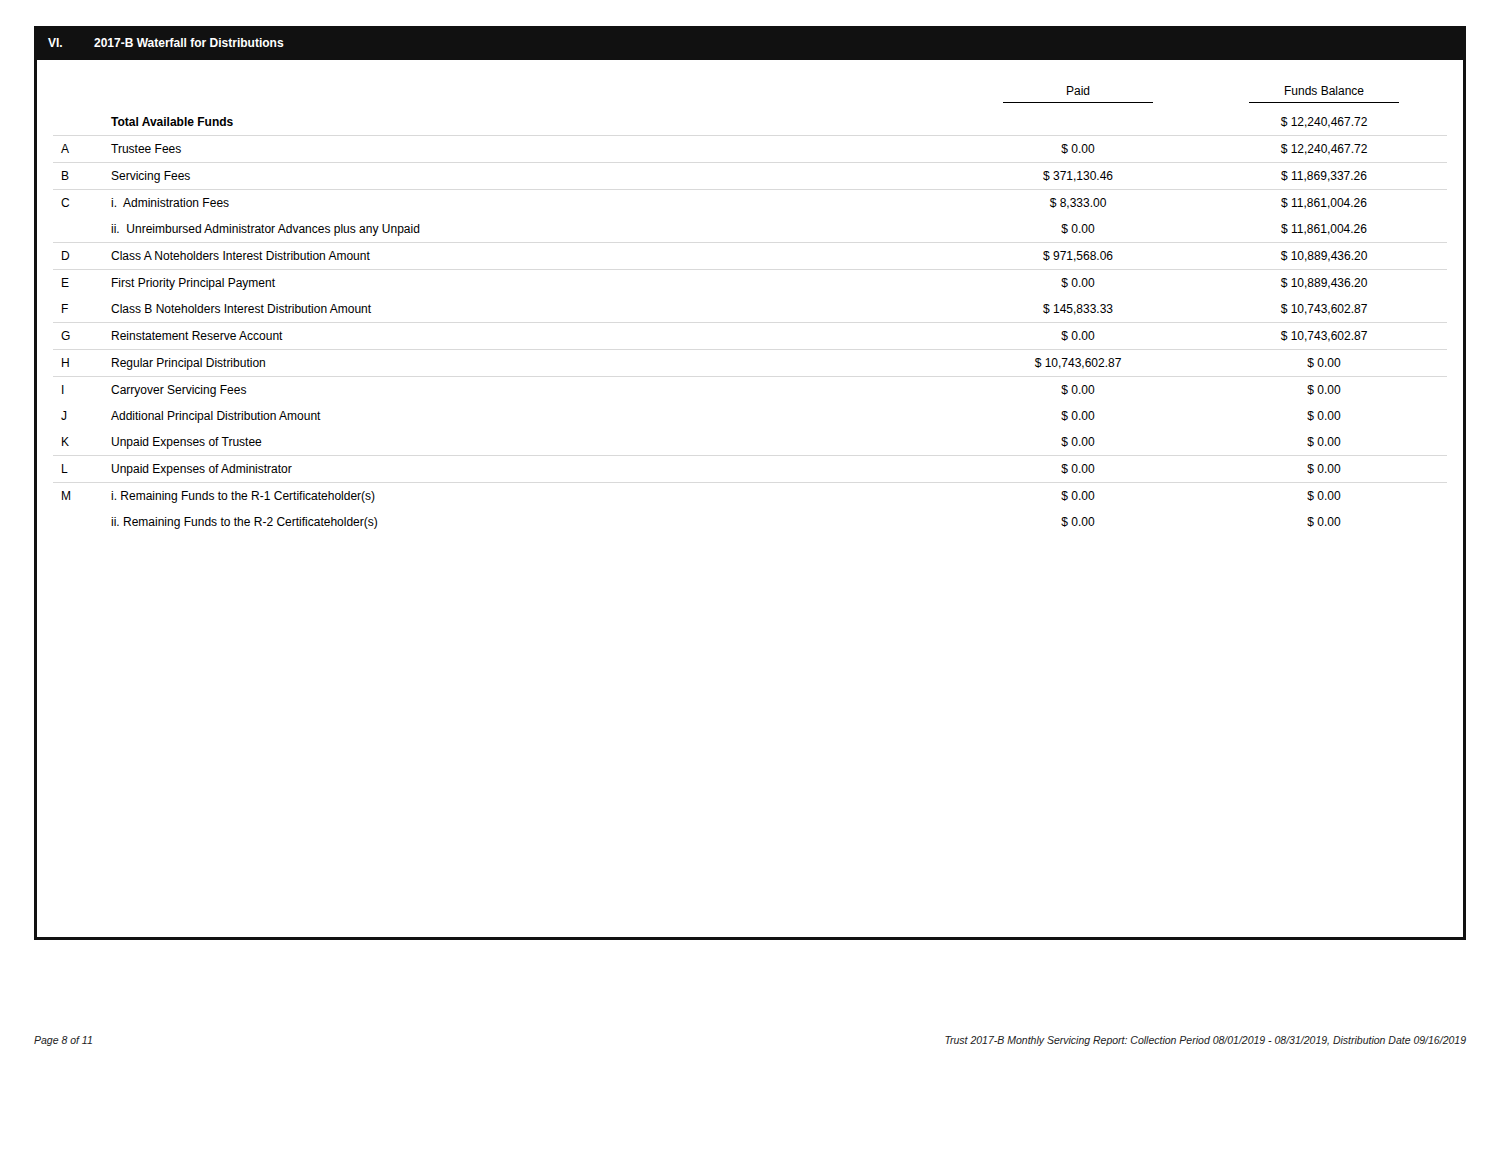VI.
2017-B Waterfall for Distributions
| | | Paid | Funds Balance |
| --- | --- | --- | --- |
| | Total Available Funds | | $ 12,240,467.72 |
| A | Trustee Fees | $ 0.00 | $ 12,240,467.72 |
| B | Servicing Fees | $ 371,130.46 | $ 11,869,337.26 |
| C | i. Administration Fees | $ 8,333.00 | $ 11,861,004.26 |
| | ii. Unreimbursed Administrator Advances plus any Unpaid | $ 0.00 | $ 11,861,004.26 |
| D | Class A Noteholders Interest Distribution Amount | $ 971,568.06 | $ 10,889,436.20 |
| E | First Priority Principal Payment | $ 0.00 | $ 10,889,436.20 |
| F | Class B Noteholders Interest Distribution Amount | $ 145,833.33 | $ 10,743,602.87 |
| G | Reinstatement Reserve Account | $ 0.00 | $ 10,743,602.87 |
| H | Regular Principal Distribution | $ 10,743,602.87 | $ 0.00 |
| I | Carryover Servicing Fees | $ 0.00 | $ 0.00 |
| J | Additional Principal Distribution Amount | $ 0.00 | $ 0.00 |
| K | Unpaid Expenses of Trustee | $ 0.00 | $ 0.00 |
| L | Unpaid Expenses of Administrator | $ 0.00 | $ 0.00 |
| M | i. Remaining Funds to the R-1 Certificateholder(s) | $ 0.00 | $ 0.00 |
| | ii. Remaining Funds to the R-2 Certificateholder(s) | $ 0.00 | $ 0.00 |
Page 8 of 11
Trust 2017-B Monthly Servicing Report: Collection Period 08/01/2019 - 08/31/2019, Distribution Date 09/16/2019